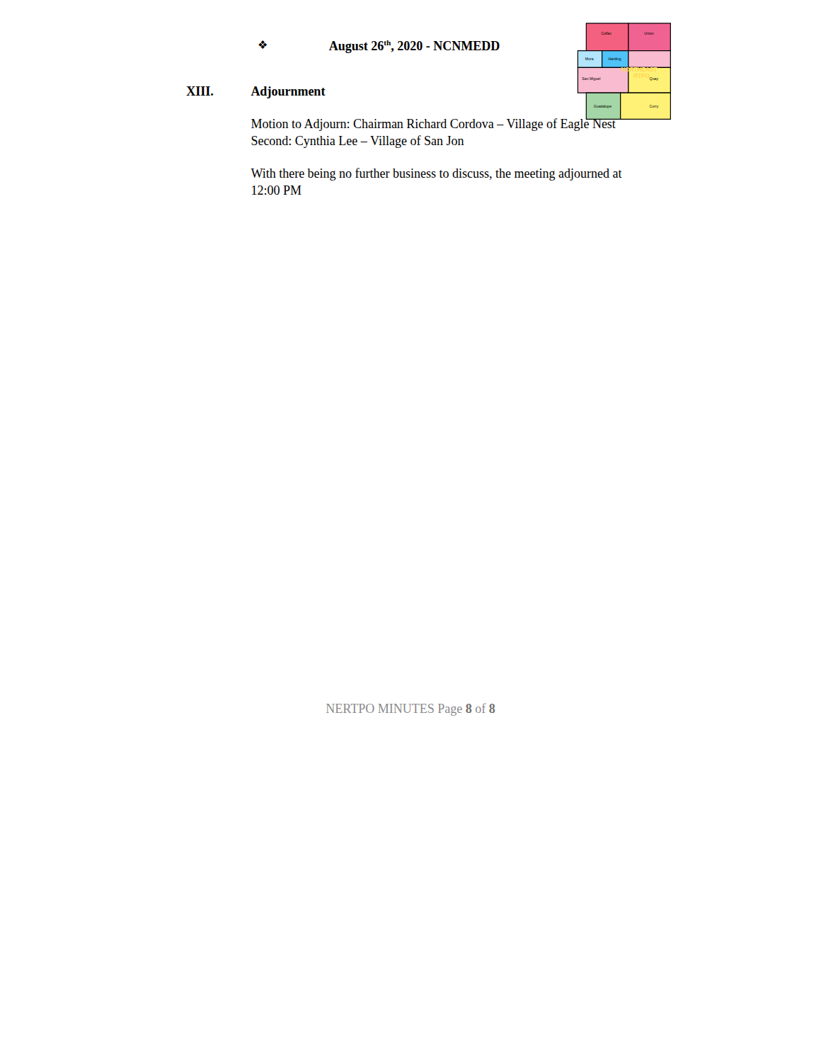Colfax Union Mora Harding San Miguel Quay Guadalupe Curry NORTHEAST RTPO
❖ August 26th, 2020 - NCNMEDD
XIII.
Adjournment
Motion to Adjourn: Chairman Richard Cordova – Village of Eagle Nest
Second: Cynthia Lee – Village of San Jon
With there being no further business to discuss, the meeting adjourned at 12:00 PM
NERTPO MINUTES Page 8 of 8